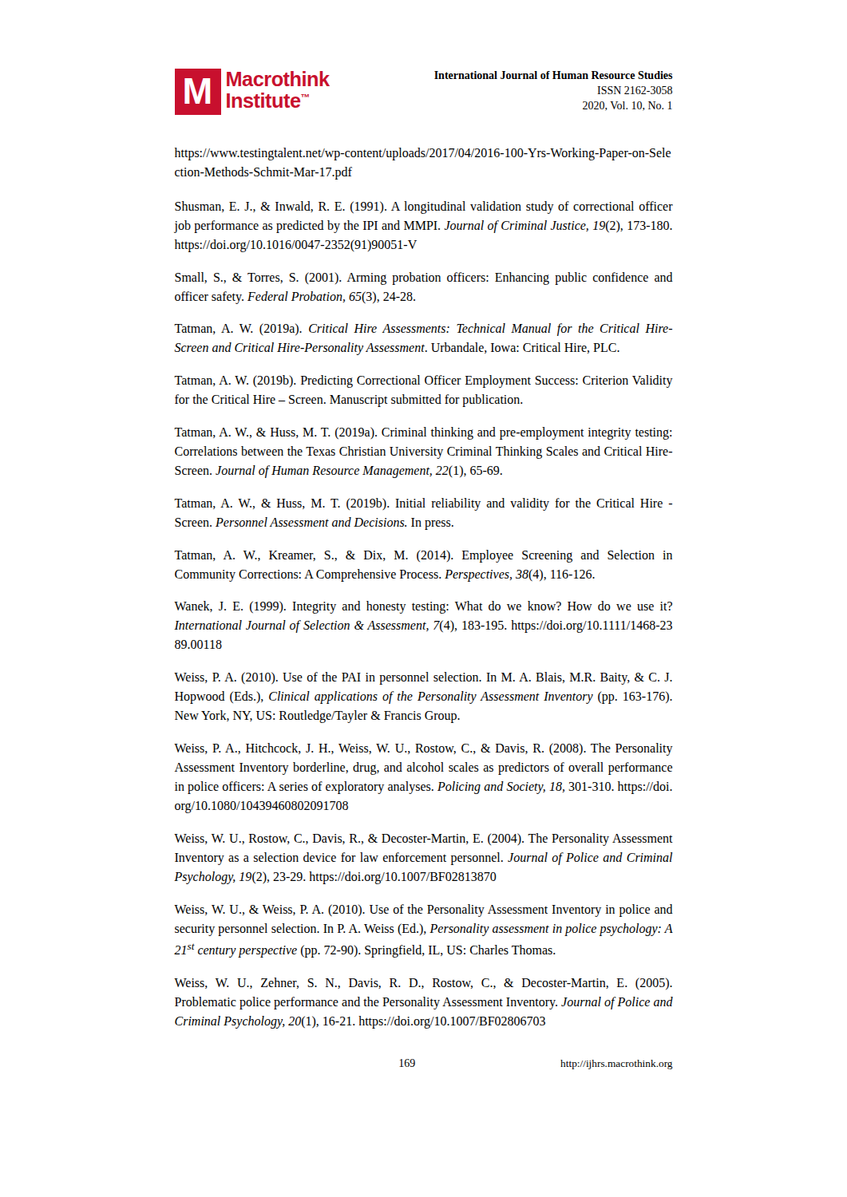M
Macrothink
Institute™
International Journal of Human Resource Studies
ISSN 2162-3058
2020, Vol. 10, No. 1
https://www.testingtalent.net/wp-content/uploads/2017/04/2016-100-Yrs-Working-Paper-on-Selection-Methods-Schmit-Mar-17.pdf
Shusman, E. J., & Inwald, R. E. (1991). A longitudinal validation study of correctional officer job performance as predicted by the IPI and MMPI. Journal of Criminal Justice, 19(2), 173-180. https://doi.org/10.1016/0047-2352(91)90051-V
Small, S., & Torres, S. (2001). Arming probation officers: Enhancing public confidence and officer safety. Federal Probation, 65(3), 24-28.
Tatman, A. W. (2019a). Critical Hire Assessments: Technical Manual for the Critical Hire-Screen and Critical Hire-Personality Assessment. Urbandale, Iowa: Critical Hire, PLC.
Tatman, A. W. (2019b). Predicting Correctional Officer Employment Success: Criterion Validity for the Critical Hire – Screen. Manuscript submitted for publication.
Tatman, A. W., & Huss, M. T. (2019a). Criminal thinking and pre-employment integrity testing: Correlations between the Texas Christian University Criminal Thinking Scales and Critical Hire-Screen. Journal of Human Resource Management, 22(1), 65-69.
Tatman, A. W., & Huss, M. T. (2019b). Initial reliability and validity for the Critical Hire - Screen. Personnel Assessment and Decisions. In press.
Tatman, A. W., Kreamer, S., & Dix, M. (2014). Employee Screening and Selection in Community Corrections: A Comprehensive Process. Perspectives, 38(4), 116-126.
Wanek, J. E. (1999). Integrity and honesty testing: What do we know? How do we use it? International Journal of Selection & Assessment, 7(4), 183-195. https://doi.org/10.1111/1468-2389.00118
Weiss, P. A. (2010). Use of the PAI in personnel selection. In M. A. Blais, M.R. Baity, & C. J. Hopwood (Eds.), Clinical applications of the Personality Assessment Inventory (pp. 163-176). New York, NY, US: Routledge/Tayler & Francis Group.
Weiss, P. A., Hitchcock, J. H., Weiss, W. U., Rostow, C., & Davis, R. (2008). The Personality Assessment Inventory borderline, drug, and alcohol scales as predictors of overall performance in police officers: A series of exploratory analyses. Policing and Society, 18, 301-310. https://doi.org/10.1080/10439460802091708
Weiss, W. U., Rostow, C., Davis, R., & Decoster-Martin, E. (2004). The Personality Assessment Inventory as a selection device for law enforcement personnel. Journal of Police and Criminal Psychology, 19(2), 23-29. https://doi.org/10.1007/BF02813870
Weiss, W. U., & Weiss, P. A. (2010). Use of the Personality Assessment Inventory in police and security personnel selection. In P. A. Weiss (Ed.), Personality assessment in police psychology: A 21st century perspective (pp. 72-90). Springfield, IL, US: Charles Thomas.
Weiss, W. U., Zehner, S. N., Davis, R. D., Rostow, C., & Decoster-Martin, E. (2005). Problematic police performance and the Personality Assessment Inventory. Journal of Police and Criminal Psychology, 20(1), 16-21. https://doi.org/10.1007/BF02806703
169
http://ijhrs.macrothink.org